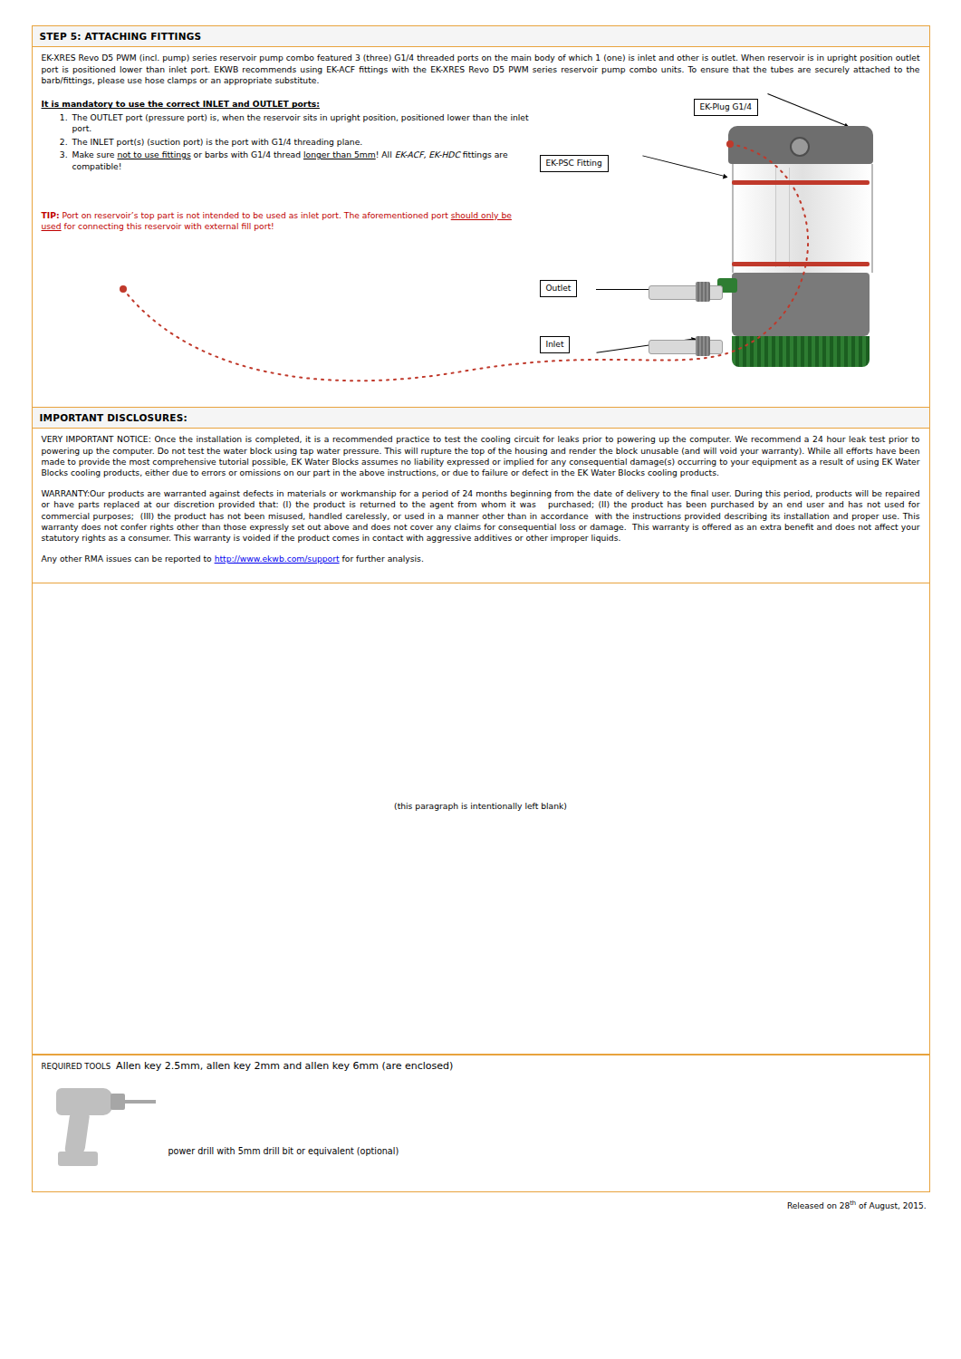STEP 5: ATTACHING FITTINGS
EK-XRES Revo D5 PWM (incl. pump) series reservoir pump combo featured 3 (three) G1/4 threaded ports on the main body of which 1 (one) is inlet and other is outlet. When reservoir is in upright position outlet port is positioned lower than inlet port. EKWB recommends using EK-ACF fittings with the EK-XRES Revo D5 PWM series reservoir pump combo units. To ensure that the tubes are securely attached to the barb/fittings, please use hose clamps or an appropriate substitute.
It is mandatory to use the correct INLET and OUTLET ports:
The OUTLET port (pressure port) is, when the reservoir sits in upright position, positioned lower than the inlet port.
The INLET port(s) (suction port) is the port with G1/4 threading plane.
Make sure not to use fittings or barbs with G1/4 thread longer than 5mm! All EK-ACF, EK-HDC fittings are compatible!
TIP: Port on reservoir’s top part is not intended to be used as inlet port. The aforementioned port should only be used for connecting this reservoir with external fill port!
EK-Plug G1/4
EK-PSC Fitting
Outlet
Inlet
IMPORTANT DISCLOSURES:
VERY IMPORTANT NOTICE: Once the installation is completed, it is a recommended practice to test the cooling circuit for leaks prior to powering up the computer. We recommend a 24 hour leak test prior to powering up the computer. Do not test the water block using tap water pressure. This will rupture the top of the housing and render the block unusable (and will void your warranty). While all efforts have been made to provide the most comprehensive tutorial possible, EK Water Blocks assumes no liability expressed or implied for any consequential damage(s) occurring to your equipment as a result of using EK Water Blocks cooling products, either due to errors or omissions on our part in the above instructions, or due to failure or defect in the EK Water Blocks cooling products.
WARRANTY:Our products are warranted against defects in materials or workmanship for a period of 24 months beginning from the date of delivery to the final user. During this period, products will be repaired or have parts replaced at our discretion provided that: (I) the product is returned to the agent from whom it was purchased; (II) the product has been purchased by an end user and has not used for commercial purposes; (III) the product has not been misused, handled carelessly, or used in a manner other than in accordance with the instructions provided describing its installation and proper use. This warranty does not confer rights other than those expressly set out above and does not cover any claims for consequential loss or damage. This warranty is offered as an extra benefit and does not affect your statutory rights as a consumer. This warranty is voided if the product comes in contact with aggressive additives or other improper liquids.
Any other RMA issues can be reported to http://www.ekwb.com/support for further analysis.
(this paragraph is intentionally left blank)
REQUIRED TOOLS Allen key 2.5mm, allen key 2mm and allen key 6mm (are enclosed)
power drill with 5mm drill bit or equivalent (optional)
Released on 28th of August, 2015.